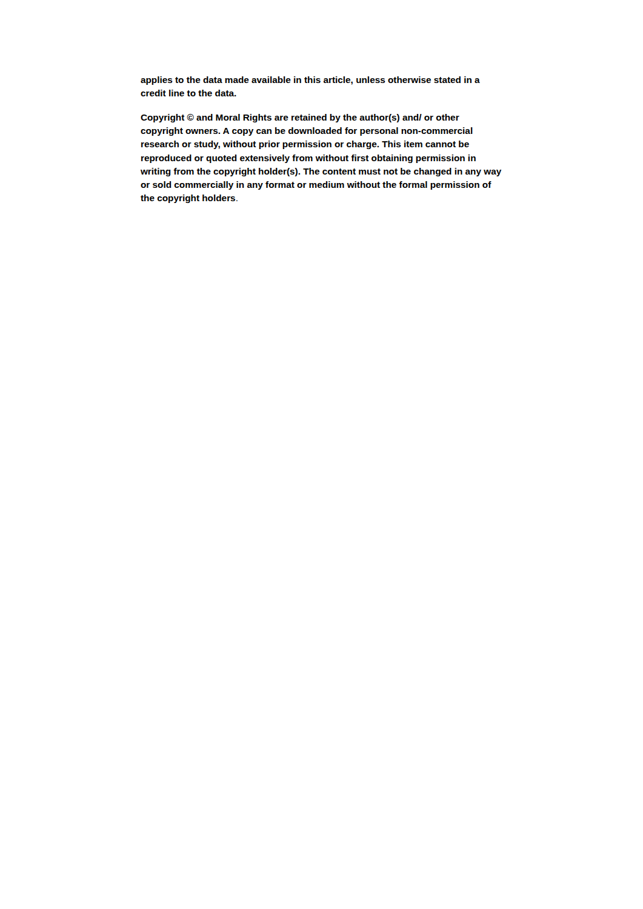applies to the data made available in this article, unless otherwise stated in a credit line to the data.
Copyright © and Moral Rights are retained by the author(s) and/ or other copyright owners. A copy can be downloaded for personal non-commercial research or study, without prior permission or charge. This item cannot be reproduced or quoted extensively from without first obtaining permission in writing from the copyright holder(s). The content must not be changed in any way or sold commercially in any format or medium without the formal permission of the copyright holders.